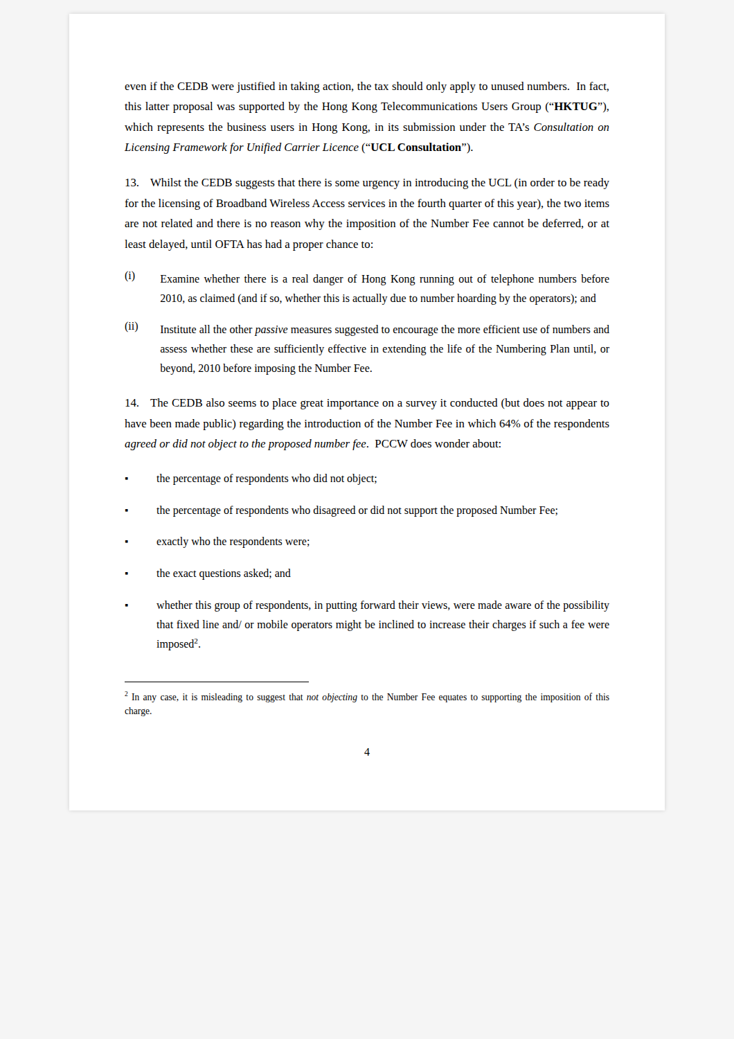even if the CEDB were justified in taking action, the tax should only apply to unused numbers. In fact, this latter proposal was supported by the Hong Kong Telecommunications Users Group (“HKTUG”), which represents the business users in Hong Kong, in its submission under the TA’s Consultation on Licensing Framework for Unified Carrier Licence (“UCL Consultation”).
13. Whilst the CEDB suggests that there is some urgency in introducing the UCL (in order to be ready for the licensing of Broadband Wireless Access services in the fourth quarter of this year), the two items are not related and there is no reason why the imposition of the Number Fee cannot be deferred, or at least delayed, until OFTA has had a proper chance to:
(i)
Examine whether there is a real danger of Hong Kong running out of telephone numbers before 2010, as claimed (and if so, whether this is actually due to number hoarding by the operators); and
(ii)
Institute all the other passive measures suggested to encourage the more efficient use of numbers and assess whether these are sufficiently effective in extending the life of the Numbering Plan until, or beyond, 2010 before imposing the Number Fee.
14. The CEDB also seems to place great importance on a survey it conducted (but does not appear to have been made public) regarding the introduction of the Number Fee in which 64% of the respondents agreed or did not object to the proposed number fee. PCCW does wonder about:
▪
the percentage of respondents who did not object;
▪
the percentage of respondents who disagreed or did not support the proposed Number Fee;
▪
exactly who the respondents were;
▪
the exact questions asked; and
▪
whether this group of respondents, in putting forward their views, were made aware of the possibility that fixed line and/ or mobile operators might be inclined to increase their charges if such a fee were imposed2.
2 In any case, it is misleading to suggest that not objecting to the Number Fee equates to supporting the imposition of this charge.
4